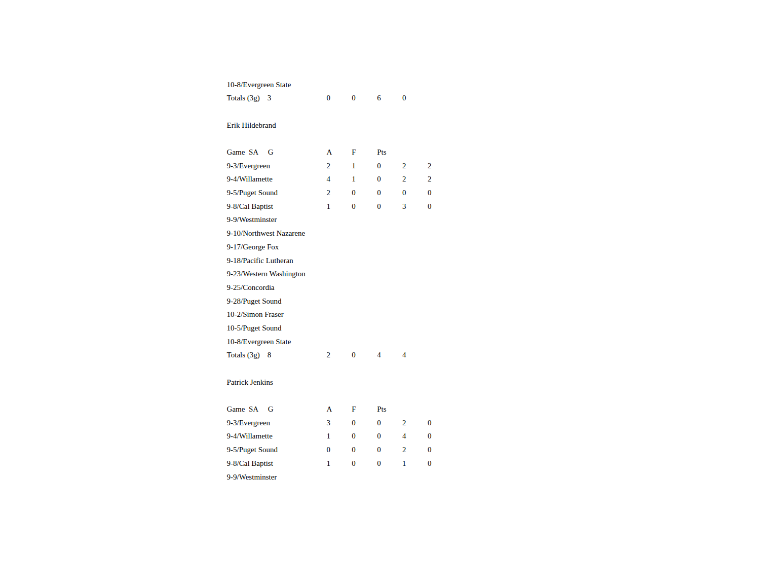| 10-8/Evergreen State | | | | | |
| Totals (3g) 3 | 0 | 0 | 6 | 0 | |
Erik Hildebrand
| Game SA G | A | F | Pts | | |
| 9-3/Evergreen | 2 | 1 | 0 | 2 | 2 |
| 9-4/Willamette | 4 | 1 | 0 | 2 | 2 |
| 9-5/Puget Sound | 2 | 0 | 0 | 0 | 0 |
| 9-8/Cal Baptist | 1 | 0 | 0 | 3 | 0 |
| 9-9/Westminster | | | | | |
| 9-10/Northwest Nazarene | | | | | |
| 9-17/George Fox | | | | | |
| 9-18/Pacific Lutheran | | | | | |
| 9-23/Western Washington | | | | | |
| 9-25/Concordia | | | | | |
| 9-28/Puget Sound | | | | | |
| 10-2/Simon Fraser | | | | | |
| 10-5/Puget Sound | | | | | |
| 10-8/Evergreen State | | | | | |
| Totals (3g) 8 | 2 | 0 | 4 | 4 | |
Patrick Jenkins
| Game SA G | A | F | Pts | | |
| 9-3/Evergreen | 3 | 0 | 0 | 2 | 0 |
| 9-4/Willamette | 1 | 0 | 0 | 4 | 0 |
| 9-5/Puget Sound | 0 | 0 | 0 | 2 | 0 |
| 9-8/Cal Baptist | 1 | 0 | 0 | 1 | 0 |
| 9-9/Westminster | | | | | |